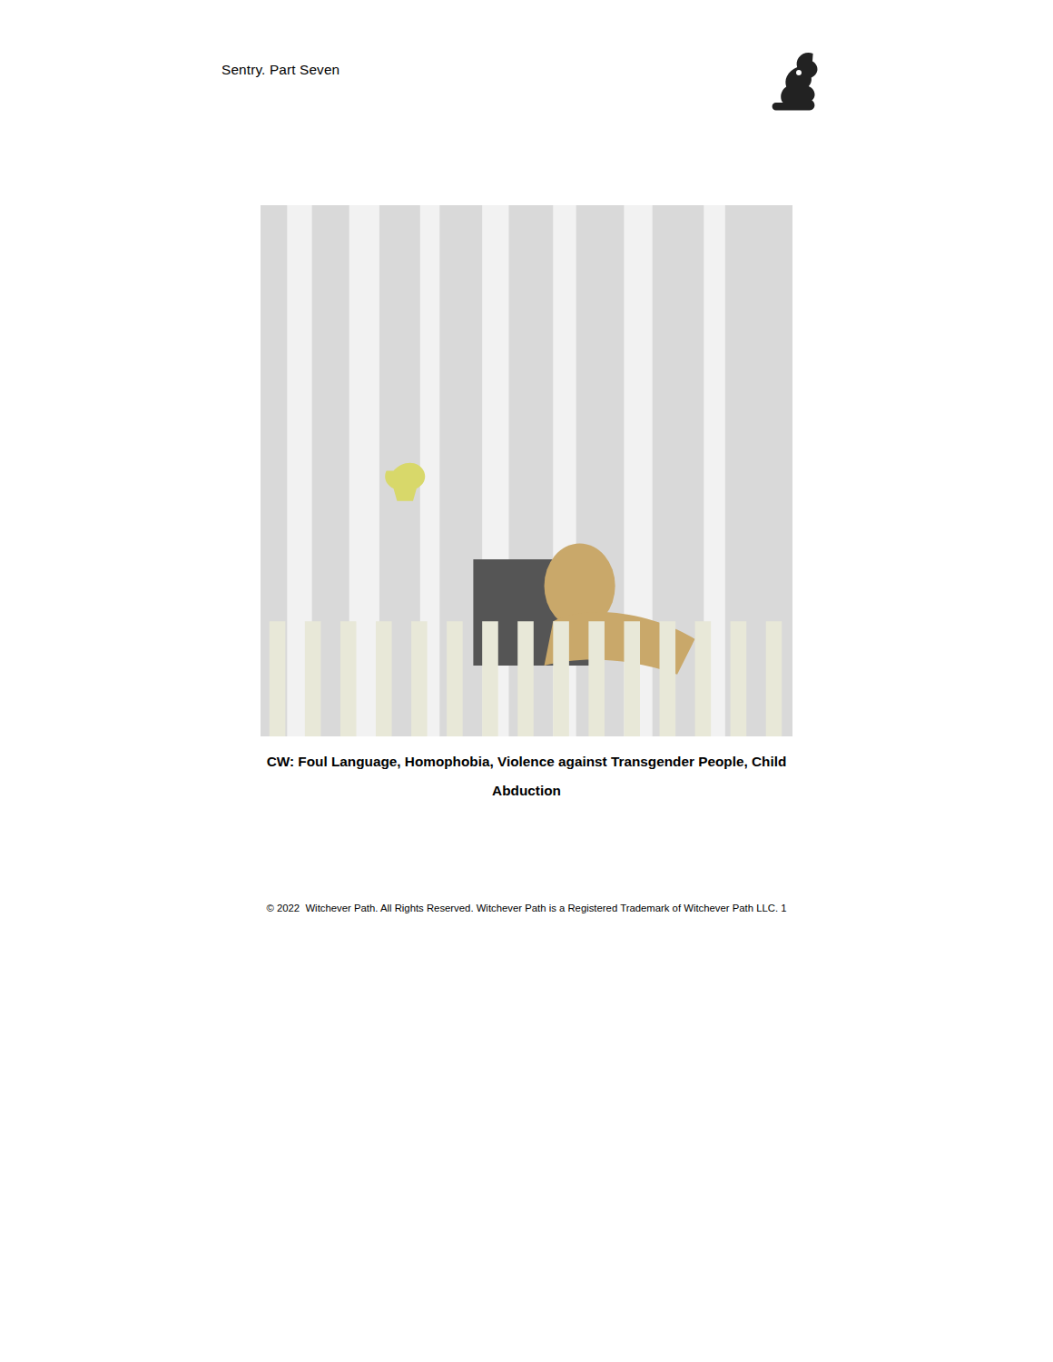Sentry. Part Seven
CW: Foul Language, Homophobia, Violence against Transgender People, Child Abduction
© 2022 Witchever Path. All Rights Reserved. Witchever Path is a Registered Trademark of Witchever Path LLC. 1